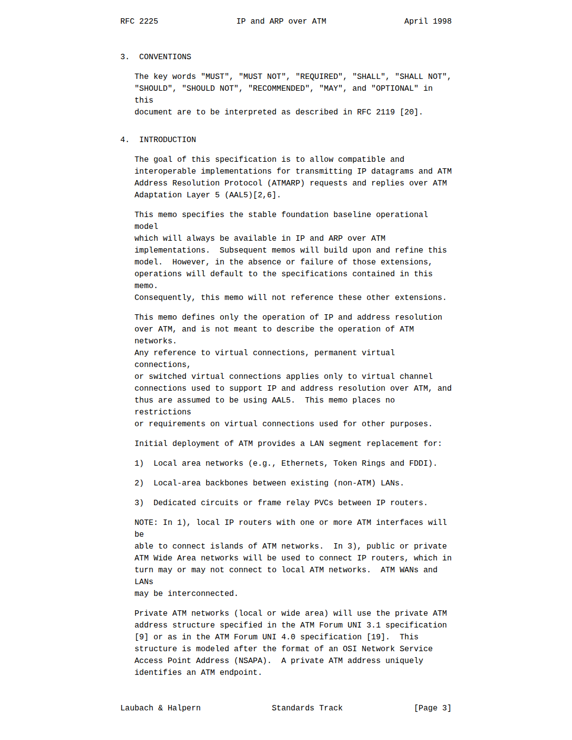RFC 2225 IP and ARP over ATM April 1998
3. CONVENTIONS
The key words "MUST", "MUST NOT", "REQUIRED", "SHALL", "SHALL NOT", "SHOULD", "SHOULD NOT", "RECOMMENDED", "MAY", and "OPTIONAL" in this document are to be interpreted as described in RFC 2119 [20].
4. INTRODUCTION
The goal of this specification is to allow compatible and interoperable implementations for transmitting IP datagrams and ATM Address Resolution Protocol (ATMARP) requests and replies over ATM Adaptation Layer 5 (AAL5)[2,6].
This memo specifies the stable foundation baseline operational model which will always be available in IP and ARP over ATM implementations. Subsequent memos will build upon and refine this model. However, in the absence or failure of those extensions, operations will default to the specifications contained in this memo. Consequently, this memo will not reference these other extensions.
This memo defines only the operation of IP and address resolution over ATM, and is not meant to describe the operation of ATM networks. Any reference to virtual connections, permanent virtual connections, or switched virtual connections applies only to virtual channel connections used to support IP and address resolution over ATM, and thus are assumed to be using AAL5. This memo places no restrictions or requirements on virtual connections used for other purposes.
Initial deployment of ATM provides a LAN segment replacement for:
1) Local area networks (e.g., Ethernets, Token Rings and FDDI).
2) Local-area backbones between existing (non-ATM) LANs.
3) Dedicated circuits or frame relay PVCs between IP routers.
NOTE: In 1), local IP routers with one or more ATM interfaces will be able to connect islands of ATM networks. In 3), public or private ATM Wide Area networks will be used to connect IP routers, which in turn may or may not connect to local ATM networks. ATM WANs and LANs may be interconnected.
Private ATM networks (local or wide area) will use the private ATM address structure specified in the ATM Forum UNI 3.1 specification [9] or as in the ATM Forum UNI 4.0 specification [19]. This structure is modeled after the format of an OSI Network Service Access Point Address (NSAPA). A private ATM address uniquely identifies an ATM endpoint.
Laubach & Halpern Standards Track [Page 3]